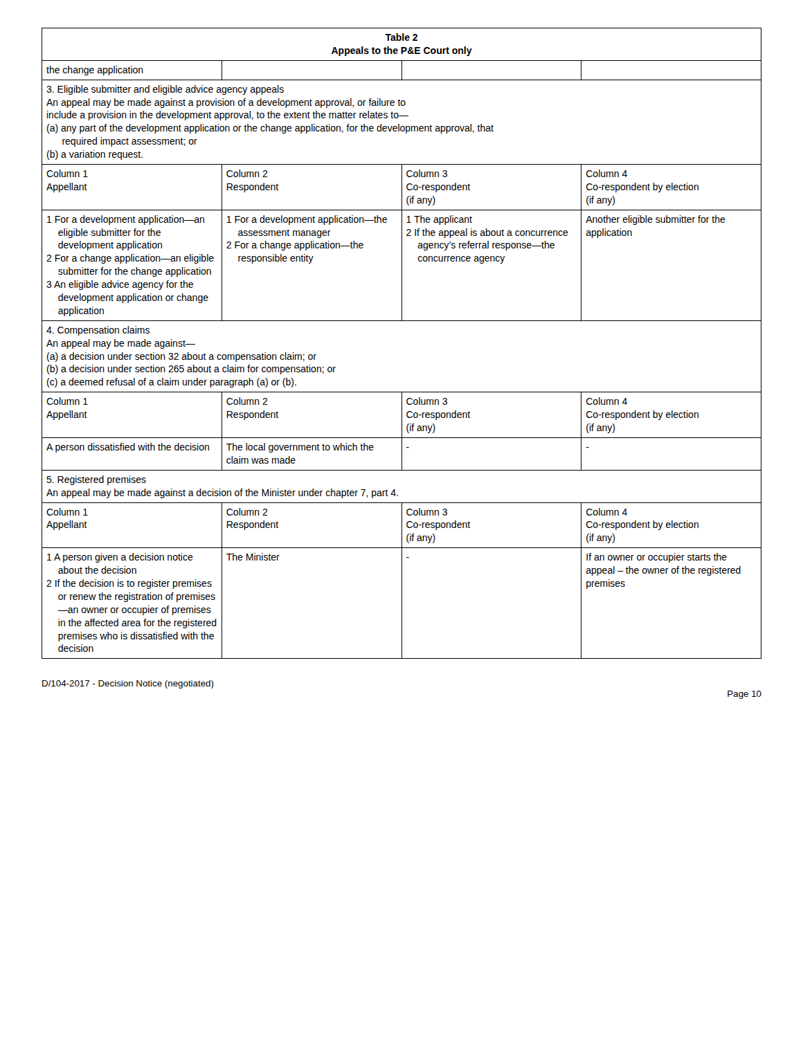| Table 2 |
| Appeals to the P&E Court only |
| the change application | | | |
| 3. Eligible submitter and eligible advice agency appeals An appeal may be made against a provision of a development approval, or failure to include a provision in the development approval, to the extent the matter relates to— (a) any part of the development application or the change application, for the development approval, that required impact assessment; or (b) a variation request. |
| Column 1 Appellant | Column 2 Respondent | Column 3 Co-respondent (if any) | Column 4 Co-respondent by election (if any) |
| 1 For a development application—an eligible submitter for the development application 2 For a change application—an eligible submitter for the change application 3 An eligible advice agency for the development application or change application | 1 For a development application—the assessment manager 2 For a change application—the responsible entity | 1 The applicant 2 If the appeal is about a concurrence agency’s referral response—the concurrence agency | Another eligible submitter for the application |
| 4. Compensation claims An appeal may be made against— (a) a decision under section 32 about a compensation claim; or (b) a decision under section 265 about a claim for compensation; or (c) a deemed refusal of a claim under paragraph (a) or (b). |
| Column 1 Appellant | Column 2 Respondent | Column 3 Co-respondent (if any) | Column 4 Co-respondent by election (if any) |
| A person dissatisfied with the decision | The local government to which the claim was made | - | - |
| 5. Registered premises An appeal may be made against a decision of the Minister under chapter 7, part 4. |
| Column 1 Appellant | Column 2 Respondent | Column 3 Co-respondent (if any) | Column 4 Co-respondent by election (if any) |
| 1 A person given a decision notice about the decision 2 If the decision is to register premises or renew the registration of premises—an owner or occupier of premises in the affected area for the registered premises who is dissatisfied with the decision | The Minister | - | If an owner or occupier starts the appeal – the owner of the registered premises |
D/104-2017 - Decision Notice (negotiated)
Page 10